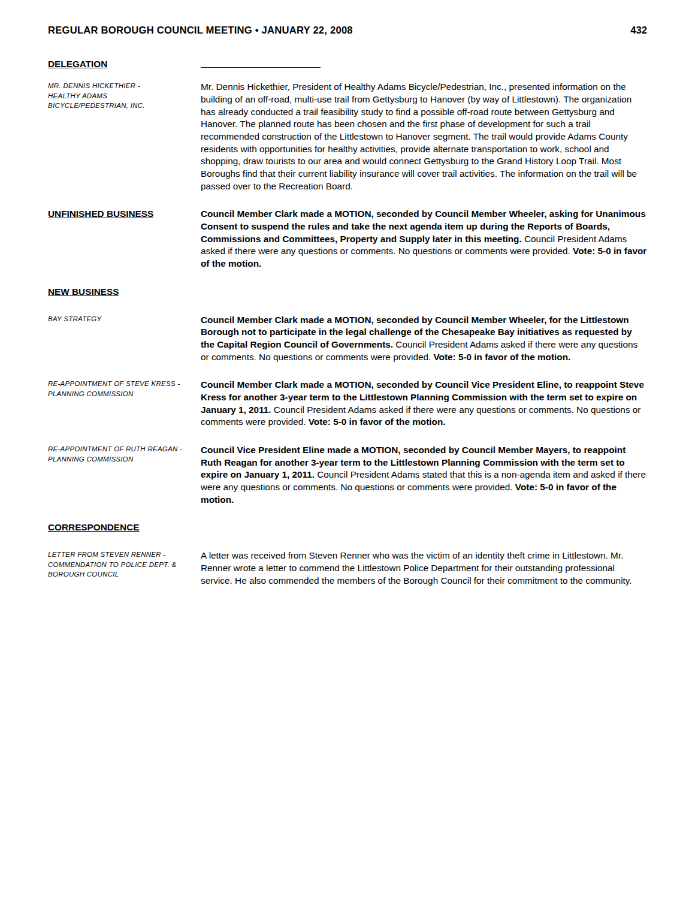REGULAR BOROUGH COUNCIL MEETING • JANUARY 22, 2008 432
DELEGATION
Mr. Dennis Hickethier -
Healthy Adams
Bicycle/Pedestrian, Inc.
Mr. Dennis Hickethier, President of Healthy Adams Bicycle/Pedestrian, Inc., presented information on the building of an off-road, multi-use trail from Gettysburg to Hanover (by way of Littlestown). The organization has already conducted a trail feasibility study to find a possible off-road route between Gettysburg and Hanover. The planned route has been chosen and the first phase of development for such a trail recommended construction of the Littlestown to Hanover segment. The trail would provide Adams County residents with opportunities for healthy activities, provide alternate transportation to work, school and shopping, draw tourists to our area and would connect Gettysburg to the Grand History Loop Trail. Most Boroughs find that their current liability insurance will cover trail activities. The information on the trail will be passed over to the Recreation Board.
UNFINISHED BUSINESS
Council Member Clark made a MOTION, seconded by Council Member Wheeler, asking for Unanimous Consent to suspend the rules and take the next agenda item up during the Reports of Boards, Commissions and Committees, Property and Supply later in this meeting. Council President Adams asked if there were any questions or comments. No questions or comments were provided. Vote: 5-0 in favor of the motion.
NEW BUSINESS
Bay Strategy
Council Member Clark made a MOTION, seconded by Council Member Wheeler, for the Littlestown Borough not to participate in the legal challenge of the Chesapeake Bay initiatives as requested by the Capital Region Council of Governments. Council President Adams asked if there were any questions or comments. No questions or comments were provided. Vote: 5-0 in favor of the motion.
Re-appointment of Steve Kress - Planning Commission
Council Member Clark made a MOTION, seconded by Council Vice President Eline, to reappoint Steve Kress for another 3-year term to the Littlestown Planning Commission with the term set to expire on January 1, 2011. Council President Adams asked if there were any questions or comments. No questions or comments were provided. Vote: 5-0 in favor of the motion.
Re-appointment of Ruth Reagan - Planning Commission
Council Vice President Eline made a MOTION, seconded by Council Member Mayers, to reappoint Ruth Reagan for another 3-year term to the Littlestown Planning Commission with the term set to expire on January 1, 2011. Council President Adams stated that this is a non-agenda item and asked if there were any questions or comments. No questions or comments were provided. Vote: 5-0 in favor of the motion.
CORRESPONDENCE
Letter from Steven Renner - Commendation to Police Dept. & Borough Council
A letter was received from Steven Renner who was the victim of an identity theft crime in Littlestown. Mr. Renner wrote a letter to commend the Littlestown Police Department for their outstanding professional service. He also commended the members of the Borough Council for their commitment to the community.